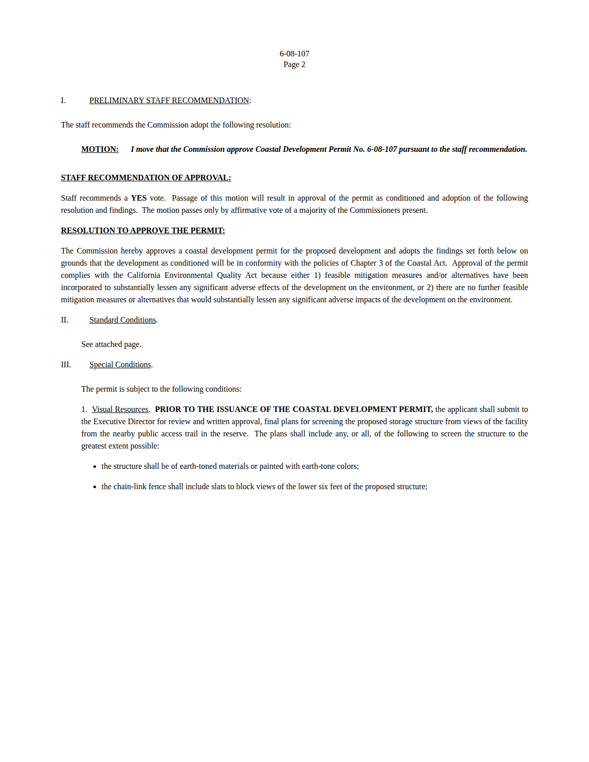6-08-107
Page 2
I.
PRELIMINARY STAFF RECOMMENDATION:
The staff recommends the Commission adopt the following resolution:
MOTION:
I move that the Commission approve Coastal Development Permit No. 6-08-107 pursuant to the staff recommendation.
STAFF RECOMMENDATION OF APPROVAL:
Staff recommends a YES vote. Passage of this motion will result in approval of the permit as conditioned and adoption of the following resolution and findings. The motion passes only by affirmative vote of a majority of the Commissioners present.
RESOLUTION TO APPROVE THE PERMIT:
The Commission hereby approves a coastal development permit for the proposed development and adopts the findings set forth below on grounds that the development as conditioned will be in conformity with the policies of Chapter 3 of the Coastal Act. Approval of the permit complies with the California Environmental Quality Act because either 1) feasible mitigation measures and/or alternatives have been incorporated to substantially lessen any significant adverse effects of the development on the environment, or 2) there are no further feasible mitigation measures or alternatives that would substantially lessen any significant adverse impacts of the development on the environment.
II.
Standard Conditions.
See attached page.
III.
Special Conditions.
The permit is subject to the following conditions:
1. Visual Resources. PRIOR TO THE ISSUANCE OF THE COASTAL DEVELOPMENT PERMIT, the applicant shall submit to the Executive Director for review and written approval, final plans for screening the proposed storage structure from views of the facility from the nearby public access trail in the reserve. The plans shall include any, or all, of the following to screen the structure to the greatest extent possible:
the structure shall be of earth-toned materials or painted with earth-tone colors;
the chain-link fence shall include slats to block views of the lower six feet of the proposed structure;